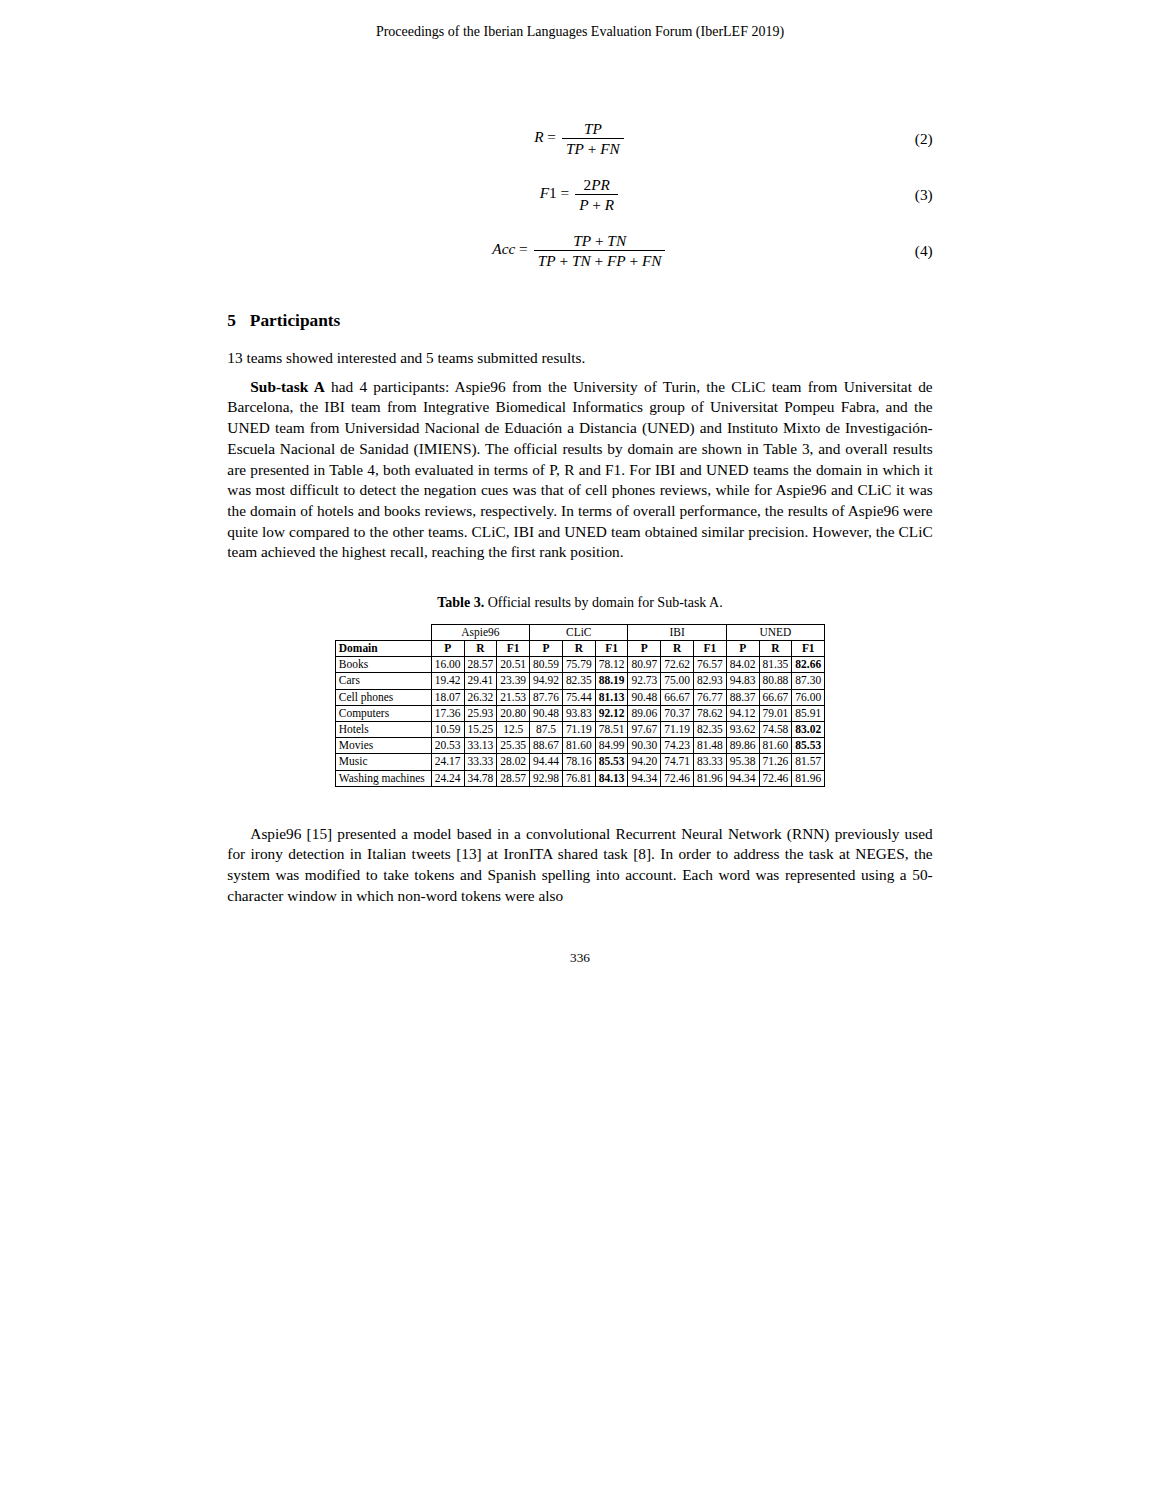Proceedings of the Iberian Languages Evaluation Forum (IberLEF 2019)
R = TP TP + FN (2)
F1 = 2PR P + R (3)
Acc = TP + TN TP + TN + FP + FN (4)
5 Participants
13 teams showed interested and 5 teams submitted results.
Sub-task A had 4 participants: Aspie96 from the University of Turin, the CLiC team from Universitat de Barcelona, the IBI team from Integrative Biomedical Informatics group of Universitat Pompeu Fabra, and the UNED team from Universidad Nacional de Eduación a Distancia (UNED) and Instituto Mixto de Investigación-Escuela Nacional de Sanidad (IMIENS). The official results by domain are shown in Table 3, and overall results are presented in Table 4, both evaluated in terms of P, R and F1. For IBI and UNED teams the domain in which it was most difficult to detect the negation cues was that of cell phones reviews, while for Aspie96 and CLiC it was the domain of hotels and books reviews, respectively. In terms of overall performance, the results of Aspie96 were quite low compared to the other teams. CLiC, IBI and UNED team obtained similar precision. However, the CLiC team achieved the highest recall, reaching the first rank position.
Table 3. Official results by domain for Sub-task A.
| | Aspie96 | CLiC | IBI | UNED |
| --- | --- | --- | --- | --- |
| Domain | P | R | F1 | P | R | F1 | P | R | F1 | P | R | F1 |
| Books | 16.00 | 28.57 | 20.51 | 80.59 | 75.79 | 78.12 | 80.97 | 72.62 | 76.57 | 84.02 | 81.35 | 82.66 |
| Cars | 19.42 | 29.41 | 23.39 | 94.92 | 82.35 | 88.19 | 92.73 | 75.00 | 82.93 | 94.83 | 80.88 | 87.30 |
| Cell phones | 18.07 | 26.32 | 21.53 | 87.76 | 75.44 | 81.13 | 90.48 | 66.67 | 76.77 | 88.37 | 66.67 | 76.00 |
| Computers | 17.36 | 25.93 | 20.80 | 90.48 | 93.83 | 92.12 | 89.06 | 70.37 | 78.62 | 94.12 | 79.01 | 85.91 |
| Hotels | 10.59 | 15.25 | 12.5 | 87.5 | 71.19 | 78.51 | 97.67 | 71.19 | 82.35 | 93.62 | 74.58 | 83.02 |
| Movies | 20.53 | 33.13 | 25.35 | 88.67 | 81.60 | 84.99 | 90.30 | 74.23 | 81.48 | 89.86 | 81.60 | 85.53 |
| Music | 24.17 | 33.33 | 28.02 | 94.44 | 78.16 | 85.53 | 94.20 | 74.71 | 83.33 | 95.38 | 71.26 | 81.57 |
| Washing machines | 24.24 | 34.78 | 28.57 | 92.98 | 76.81 | 84.13 | 94.34 | 72.46 | 81.96 | 94.34 | 72.46 | 81.96 |
Aspie96 [15] presented a model based in a convolutional Recurrent Neural Network (RNN) previously used for irony detection in Italian tweets [13] at IronITA shared task [8]. In order to address the task at NEGES, the system was modified to take tokens and Spanish spelling into account. Each word was represented using a 50-character window in which non-word tokens were also
336